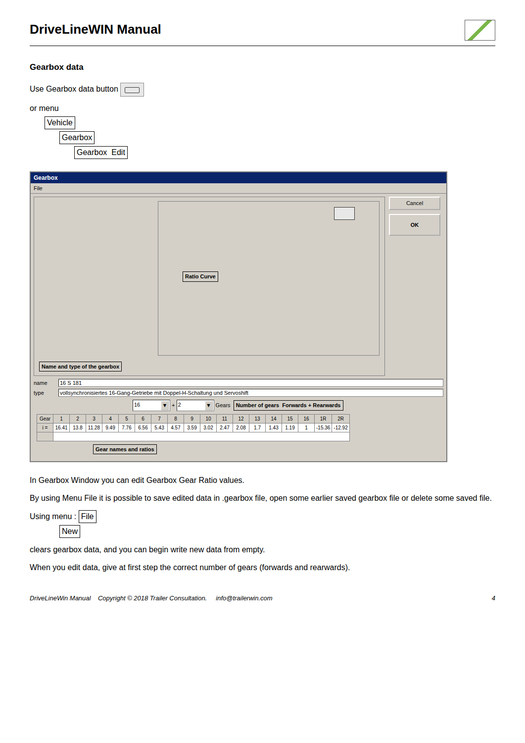DriveLineWIN Manual
Gearbox data
Use Gearbox data button
or menu
Vehicle
Gearbox
Gearbox Edit
Gearbox
File
Ratio Curve
Name and type of the gearbox
Cancel OK
name
type
16 ▼ + 2 ▼ Gears Number of gears Forwards + Rearwards
| Gear | 1 | 2 | 3 | 4 | 5 | 6 | 7 | 8 | 9 | 10 | 11 | 12 | 13 | 14 | 15 | 16 | 1R | 2R |
| --- | --- | --- | --- | --- | --- | --- | --- | --- | --- | --- | --- | --- | --- | --- | --- | --- | --- | --- |
| i = | 16.41 | 13.8 | 11.28 | 9.49 | 7.76 | 6.56 | 5.43 | 4.57 | 3.59 | 3.02 | 2.47 | 2.08 | 1.7 | 1.43 | 1.19 | 1 | -15.36 | -12.92 |
Gear names and ratios
In Gearbox Window you can edit Gearbox Gear Ratio values.
By using Menu File it is possible to save edited data in .gearbox file, open some earlier saved gearbox file or delete some saved file.
Using menu : File
New
clears gearbox data, and you can begin write new data from empty.
When you edit data, give at first step the correct number of gears (forwards and rearwards).
DriveLineWin Manual Copyright © 2018 Trailer Consultation. info@trailerwin.com 4